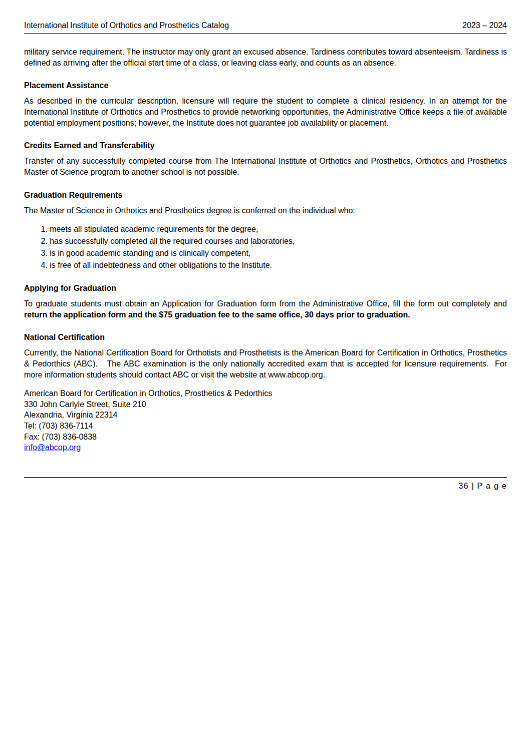International Institute of Orthotics and Prosthetics Catalog 2023 – 2024
military service requirement. The instructor may only grant an excused absence. Tardiness contributes toward absenteeism. Tardiness is defined as arriving after the official start time of a class, or leaving class early, and counts as an absence.
Placement Assistance
As described in the curricular description, licensure will require the student to complete a clinical residency. In an attempt for the International Institute of Orthotics and Prosthetics to provide networking opportunities, the Administrative Office keeps a file of available potential employment positions; however, the Institute does not guarantee job availability or placement.
Credits Earned and Transferability
Transfer of any successfully completed course from The International Institute of Orthotics and Prosthetics, Orthotics and Prosthetics Master of Science program to another school is not possible.
Graduation Requirements
The Master of Science in Orthotics and Prosthetics degree is conferred on the individual who:
meets all stipulated academic requirements for the degree,
has successfully completed all the required courses and laboratories,
is in good academic standing and is clinically competent,
is free of all indebtedness and other obligations to the Institute.
Applying for Graduation
To graduate students must obtain an Application for Graduation form from the Administrative Office, fill the form out completely and return the application form and the $75 graduation fee to the same office, 30 days prior to graduation.
National Certification
Currently, the National Certification Board for Orthotists and Prosthetists is the American Board for Certification in Orthotics, Prosthetics & Pedorthics (ABC). The ABC examination is the only nationally accredited exam that is accepted for licensure requirements. For more information students should contact ABC or visit the website at www.abcop.org.
American Board for Certification in Orthotics, Prosthetics & Pedorthics
330 John Carlyle Street, Suite 210
Alexandria, Virginia 22314
Tel: (703) 836-7114
Fax: (703) 836-0838
info@abcop.org
36 | P a g e